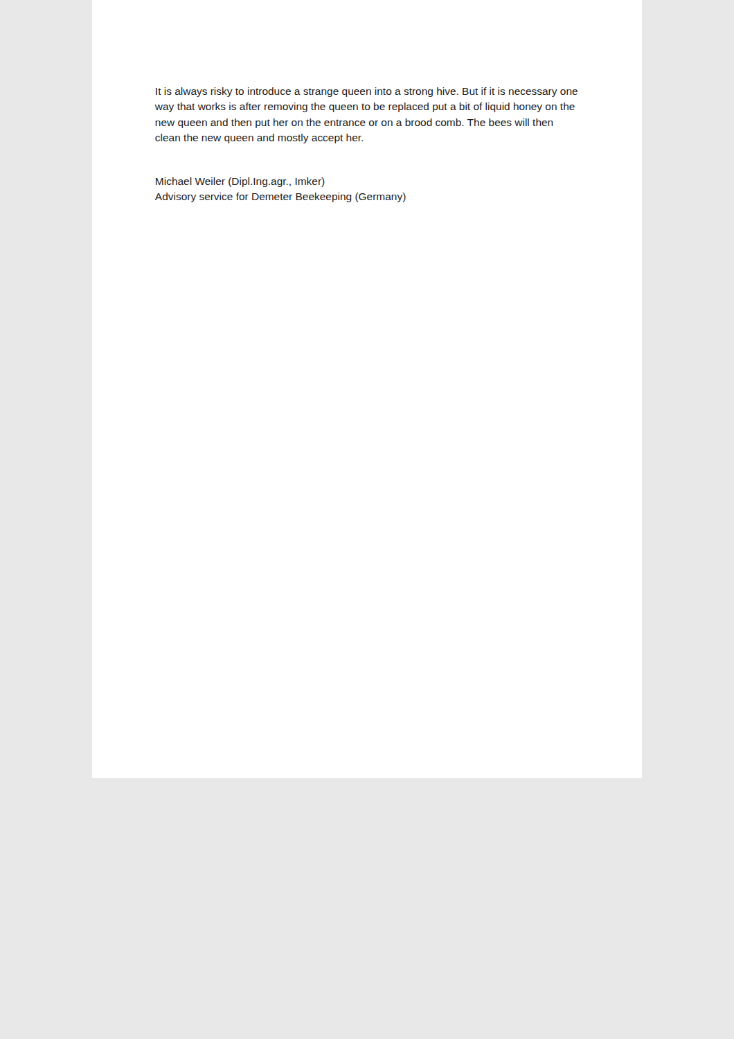It is always risky to introduce a strange queen into a strong hive. But if it is necessary one way that works is after removing the queen to be replaced put a bit of liquid honey on the new queen and then put her on the entrance or on a brood comb. The bees will then clean the new queen and mostly accept her.
Michael Weiler (Dipl.Ing.agr., Imker) Advisory service for Demeter Beekeeping (Germany)